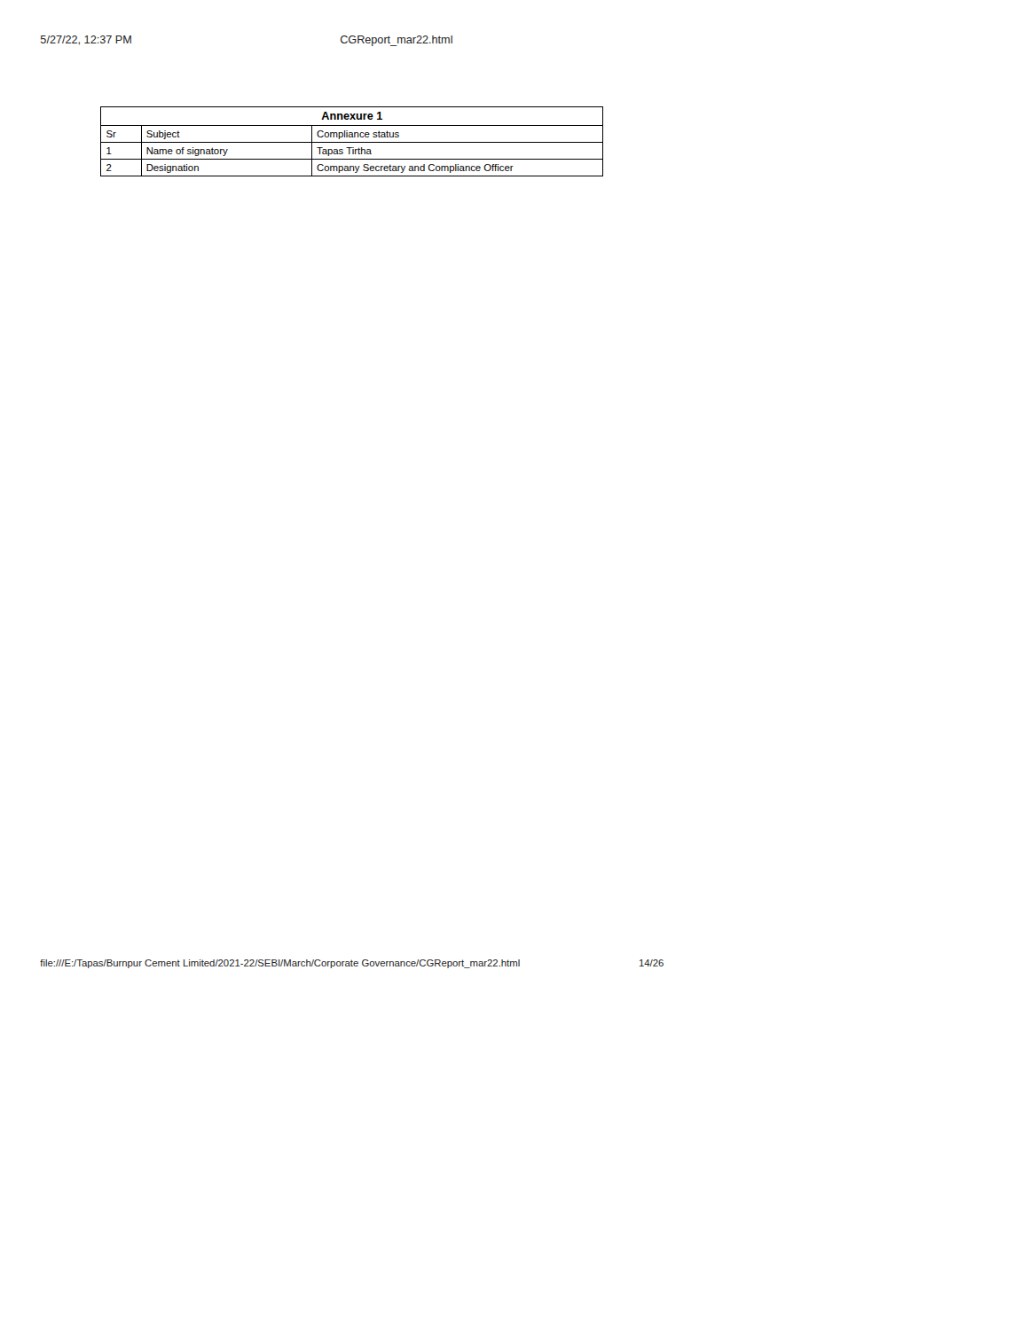5/27/22, 12:37 PM
CGReport_mar22.html
Annexure 1
| Sr | Subject | Compliance status |
| 1 | Name of signatory | Tapas Tirtha |
| 2 | Designation | Company Secretary and Compliance Officer |
file:///E:/Tapas/Burnpur Cement Limited/2021-22/SEBI/March/Corporate Governance/CGReport_mar22.html
14/26